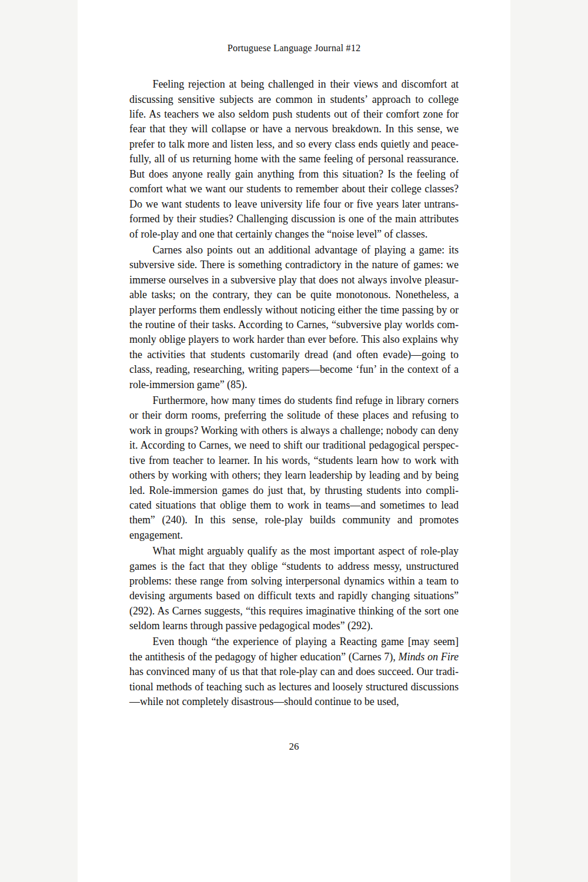Portuguese Language Journal #12
Feeling rejection at being challenged in their views and discomfort at discussing sensitive subjects are common in students’ approach to college life. As teachers we also seldom push students out of their comfort zone for fear that they will collapse or have a nervous breakdown. In this sense, we prefer to talk more and listen less, and so every class ends quietly and peacefully, all of us returning home with the same feeling of personal reassurance. But does anyone really gain anything from this situation? Is the feeling of comfort what we want our students to remember about their college classes? Do we want students to leave university life four or five years later untransformed by their studies? Challenging discussion is one of the main attributes of role-play and one that certainly changes the “noise level” of classes.
Carnes also points out an additional advantage of playing a game: its subversive side. There is something contradictory in the nature of games: we immerse ourselves in a subversive play that does not always involve pleasurable tasks; on the contrary, they can be quite monotonous. Nonetheless, a player performs them endlessly without noticing either the time passing by or the routine of their tasks. According to Carnes, “subversive play worlds commonly oblige players to work harder than ever before. This also explains why the activities that students customarily dread (and often evade)—going to class, reading, researching, writing papers—become ‘fun’ in the context of a role-immersion game” (85).
Furthermore, how many times do students find refuge in library corners or their dorm rooms, preferring the solitude of these places and refusing to work in groups? Working with others is always a challenge; nobody can deny it. According to Carnes, we need to shift our traditional pedagogical perspective from teacher to learner. In his words, “students learn how to work with others by working with others; they learn leadership by leading and by being led. Role-immersion games do just that, by thrusting students into complicated situations that oblige them to work in teams—and sometimes to lead them” (240). In this sense, role-play builds community and promotes engagement.
What might arguably qualify as the most important aspect of role-play games is the fact that they oblige “students to address messy, unstructured problems: these range from solving interpersonal dynamics within a team to devising arguments based on difficult texts and rapidly changing situations” (292). As Carnes suggests, “this requires imaginative thinking of the sort one seldom learns through passive pedagogical modes” (292).
Even though “the experience of playing a Reacting game [may seem] the antithesis of the pedagogy of higher education” (Carnes 7), Minds on Fire has convinced many of us that that role-play can and does succeed. Our traditional methods of teaching such as lectures and loosely structured discussions—while not completely disastrous—should continue to be used,
26